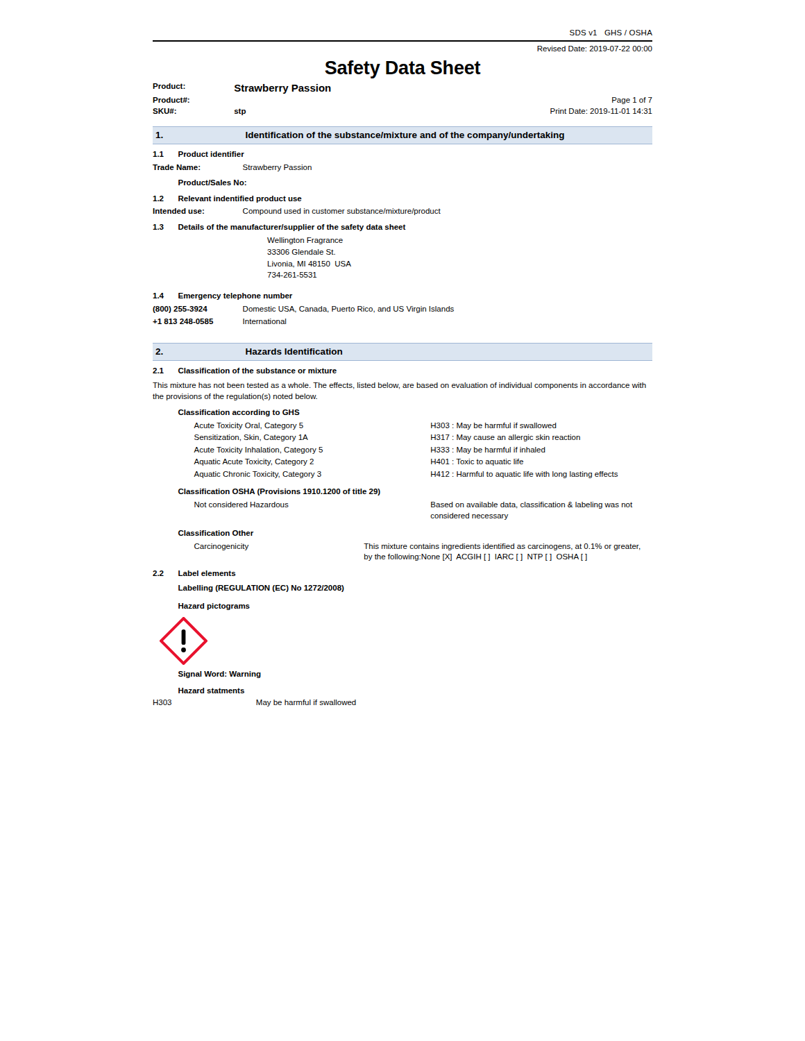SDS v1 GHS / OSHA
Revised Date: 2019-07-22 00:00
Safety Data Sheet
| Product: | Strawberry Passion | |
| Product#: | | Page 1 of 7 |
| SKU#: | stp | Print Date: 2019-11-01 14:31 |
1. Identification of the substance/mixture and of the company/undertaking
1.1 Product identifier
Trade Name: Strawberry Passion
Product/Sales No:
1.2 Relevant indentified product use
Intended use: Compound used in customer substance/mixture/product
1.3 Details of the manufacturer/supplier of the safety data sheet
Wellington Fragrance
33306 Glendale St.
Livonia, MI 48150 USA
734-261-5531
1.4 Emergency telephone number
(800) 255-3924 Domestic USA, Canada, Puerto Rico, and US Virgin Islands
+1 813 248-0585 International
2. Hazards Identification
2.1 Classification of the substance or mixture
This mixture has not been tested as a whole. The effects, listed below, are based on evaluation of individual components in accordance with the provisions of the regulation(s) noted below.
Classification according to GHS
| Acute Toxicity Oral, Category 5 | H303 : May be harmful if swallowed |
| Sensitization, Skin, Category 1A | H317 : May cause an allergic skin reaction |
| Acute Toxicity Inhalation, Category 5 | H333 : May be harmful if inhaled |
| Aquatic Acute Toxicity, Category 2 | H401 : Toxic to aquatic life |
| Aquatic Chronic Toxicity, Category 3 | H412 : Harmful to aquatic life with long lasting effects |
Classification OSHA (Provisions 1910.1200 of title 29)
| Not considered Hazardous | Based on available data, classification & labeling was not considered necessary |
Classification Other
| Carcinogenicity | This mixture contains ingredients identified as carcinogens, at 0.1% or greater, by the following:None [X] ACGIH [ ] IARC [ ] NTP [ ] OSHA [ ] |
2.2 Label elements
Labelling (REGULATION (EC) No 1272/2008)
Hazard pictograms
Signal Word: Warning
Hazard statments
H303 May be harmful if swallowed